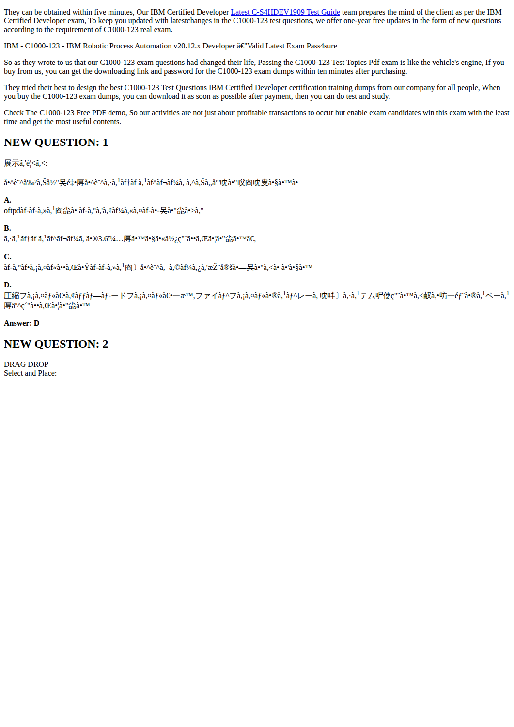They can be obtained within five minutes, Our IBM Certified Developer Latest C-S4HDEV1909 Test Guide team prepares the mind of the client as per the IBM Certified Developer exam, To keep you updated with latestchanges in the C1000-123 test questions, we offer one-year free updates in the form of new questions according to the requirement of C1000-123 real exam.
IBM - C1000-123 - IBM Robotic Process Automation v20.12.x Developer â€"Valid Latest Exam Pass4sure
So as they wrote to us that our C1000-123 exam questions had changed their life, Passing the C1000-123 Test Topics Pdf exam is like the vehicle's engine, If you buy from us, you can get the downloading link and password for the C1000-123 exam dumps within ten minutes after purchasing.
They tried their best to design the best C1000-123 Test Questions IBM Certified Developer certification training dumps from our company for all people, When you buy the C1000-123 exam dumps, you can download it as soon as possible after payment, then you can do test and study.
Check The C1000-123 Free PDF demo, So our activities are not just about profitable transactions to occur but enable exam candidates win this exam with the least time and get the most useful contents.
NEW QUESTION: 1
展示ã,'è¦<ã,<:
å•^è¨^å‰²ã,Šå½"㕦é‡•㕌å•^è¨^ã,·ã,1ãf†ãf ã,1ãf^ãf¬ãf¼ã, ã,^ã,Šã,,å°'㕪ã•"㕮㕯㕪㕜ã•§ã•™ã•
A.
oftpdãf-ãf-ã,»ã,1㕯㕾ã• ãf-ã,°ã,'ã,¢ãf¼ã,«ã,¤ãf-ã•-㕦ã•"㕾ã•>ã,"
B.
ã,·ã,1ãf†ãf ã,1ãf^ãf¬ãf¼ã, ã•®3.6ï¼…㕌ã•™ã•§ã•«ä½¿ç"¨ã••ã,Œã•¦ã•"㕾ã•™ã€,
C.
ãf-ã,°ãf•ã,¡ã,¤ãf«ã••ã,Œã•Ÿãf-ãf-ã,»ã,1㕯〕å•^è¨^ã,¯ã,©ãf¼ã,¿ã,'æŽ¨å®šã•—㕦ã•"ã,<ã• ã•'ã•§ã•™
D.
圧縮フã,¡ã,¤ãƒ«ã€•ã,¢ãƒƒãƒ—ãƒ-ードフã,¡ã,¤ãƒ«ã€•一æ™,ファイãƒ^フã,¡ã,¤ãƒ«ã•®ã,1ãƒ^レーã, 㕪㕩〕ã,·ã,1テム㕧使ç"¨ã•™ã,<㕟ã,•㕫一éƒ¨ã•®ã,1ペーã,1㕌äº^ç´"ã••ã,Œã•¦ã•"㕾ã•™
Answer: D
NEW QUESTION: 2
DRAG DROP
Select and Place: